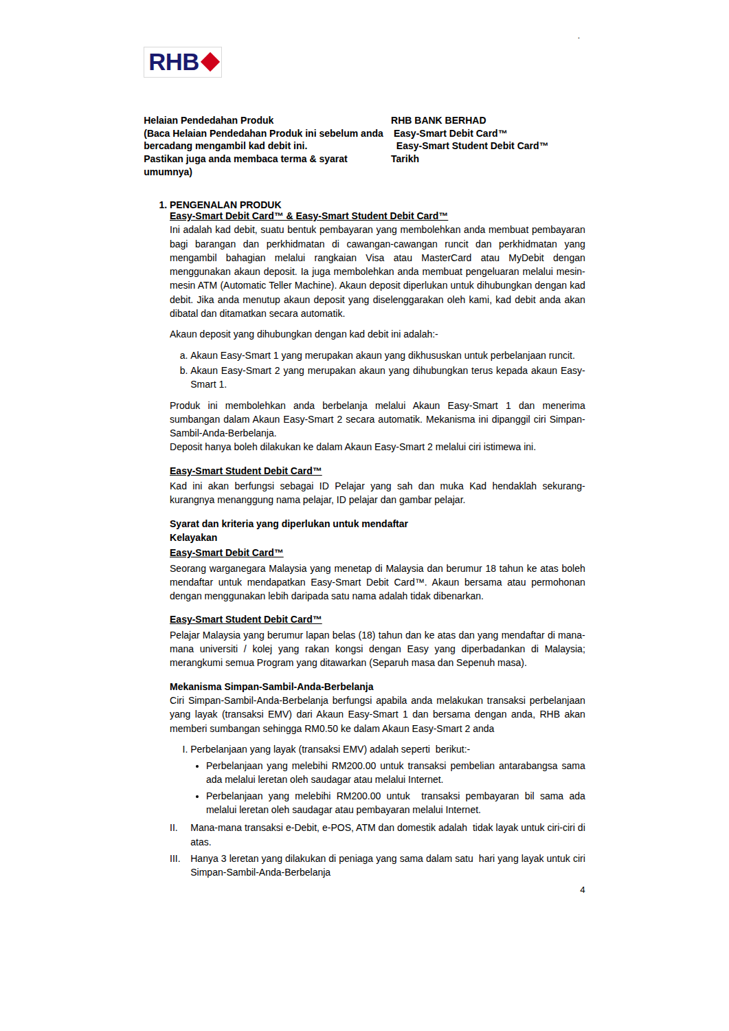.
RHB
| Helaian Pendedahan Produk (Baca Helaian Pendedahan Produk ini sebelum anda bercadang mengambil kad debit ini. Pastikan juga anda membaca terma & syarat umumnya) | RHB BANK BERHAD Easy-Smart Debit Card™ Easy-Smart Student Debit Card™ Tarikh |
PENGENALAN PRODUK
Easy-Smart Debit Card™ & Easy-Smart Student Debit Card™
Ini adalah kad debit, suatu bentuk pembayaran yang membolehkan anda membuat pembayaran bagi barangan dan perkhidmatan di cawangan-cawangan runcit dan perkhidmatan yang mengambil bahagian melalui rangkaian Visa atau MasterCard atau MyDebit dengan menggunakan akaun deposit. Ia juga membolehkan anda membuat pengeluaran melalui mesin-mesin ATM (Automatic Teller Machine). Akaun deposit diperlukan untuk dihubungkan dengan kad debit. Jika anda menutup akaun deposit yang diselenggarakan oleh kami, kad debit anda akan dibatal dan ditamatkan secara automatik.
Akaun deposit yang dihubungkan dengan kad debit ini adalah:-
Akaun Easy-Smart 1 yang merupakan akaun yang dikhususkan untuk perbelanjaan runcit.
Akaun Easy-Smart 2 yang merupakan akaun yang dihubungkan terus kepada akaun Easy-Smart 1.
Produk ini membolehkan anda berbelanja melalui Akaun Easy-Smart 1 dan menerima sumbangan dalam Akaun Easy-Smart 2 secara automatik. Mekanisma ini dipanggil ciri Simpan-Sambil-Anda-Berbelanja.
Deposit hanya boleh dilakukan ke dalam Akaun Easy-Smart 2 melalui ciri istimewa ini.
Easy-Smart Student Debit Card™
Kad ini akan berfungsi sebagai ID Pelajar yang sah dan muka Kad hendaklah sekurang-kurangnya menanggung nama pelajar, ID pelajar dan gambar pelajar.
Syarat dan kriteria yang diperlukan untuk mendaftar
Kelayakan
Easy-Smart Debit Card™
Seorang warganegara Malaysia yang menetap di Malaysia dan berumur 18 tahun ke atas boleh mendaftar untuk mendapatkan Easy-Smart Debit Card™. Akaun bersama atau permohonan dengan menggunakan lebih daripada satu nama adalah tidak dibenarkan.
Easy-Smart Student Debit Card™
Pelajar Malaysia yang berumur lapan belas (18) tahun dan ke atas dan yang mendaftar di mana-mana universiti / kolej yang rakan kongsi dengan Easy yang diperbadankan di Malaysia; merangkumi semua Program yang ditawarkan (Separuh masa dan Sepenuh masa).
Mekanisma Simpan-Sambil-Anda-Berbelanja
Ciri Simpan-Sambil-Anda-Berbelanja berfungsi apabila anda melakukan transaksi perbelanjaan yang layak (transaksi EMV) dari Akaun Easy-Smart 1 dan bersama dengan anda, RHB akan memberi sumbangan sehingga RM0.50 ke dalam Akaun Easy-Smart 2 anda
Perbelanjaan yang layak (transaksi EMV) adalah seperti berikut:-
Perbelanjaan yang melebihi RM200.00 untuk transaksi pembelian antarabangsa sama ada melalui leretan oleh saudagar atau melalui Internet.
Perbelanjaan yang melebihi RM200.00 untuk transaksi pembayaran bil sama ada melalui leretan oleh saudagar atau pembayaran melalui Internet.
II. Mana-mana transaksi e-Debit, e-POS, ATM dan domestik adalah tidak layak untuk ciri-ciri di atas.
III. Hanya 3 leretan yang dilakukan di peniaga yang sama dalam satu hari yang layak untuk ciri Simpan-Sambil-Anda-Berbelanja
4